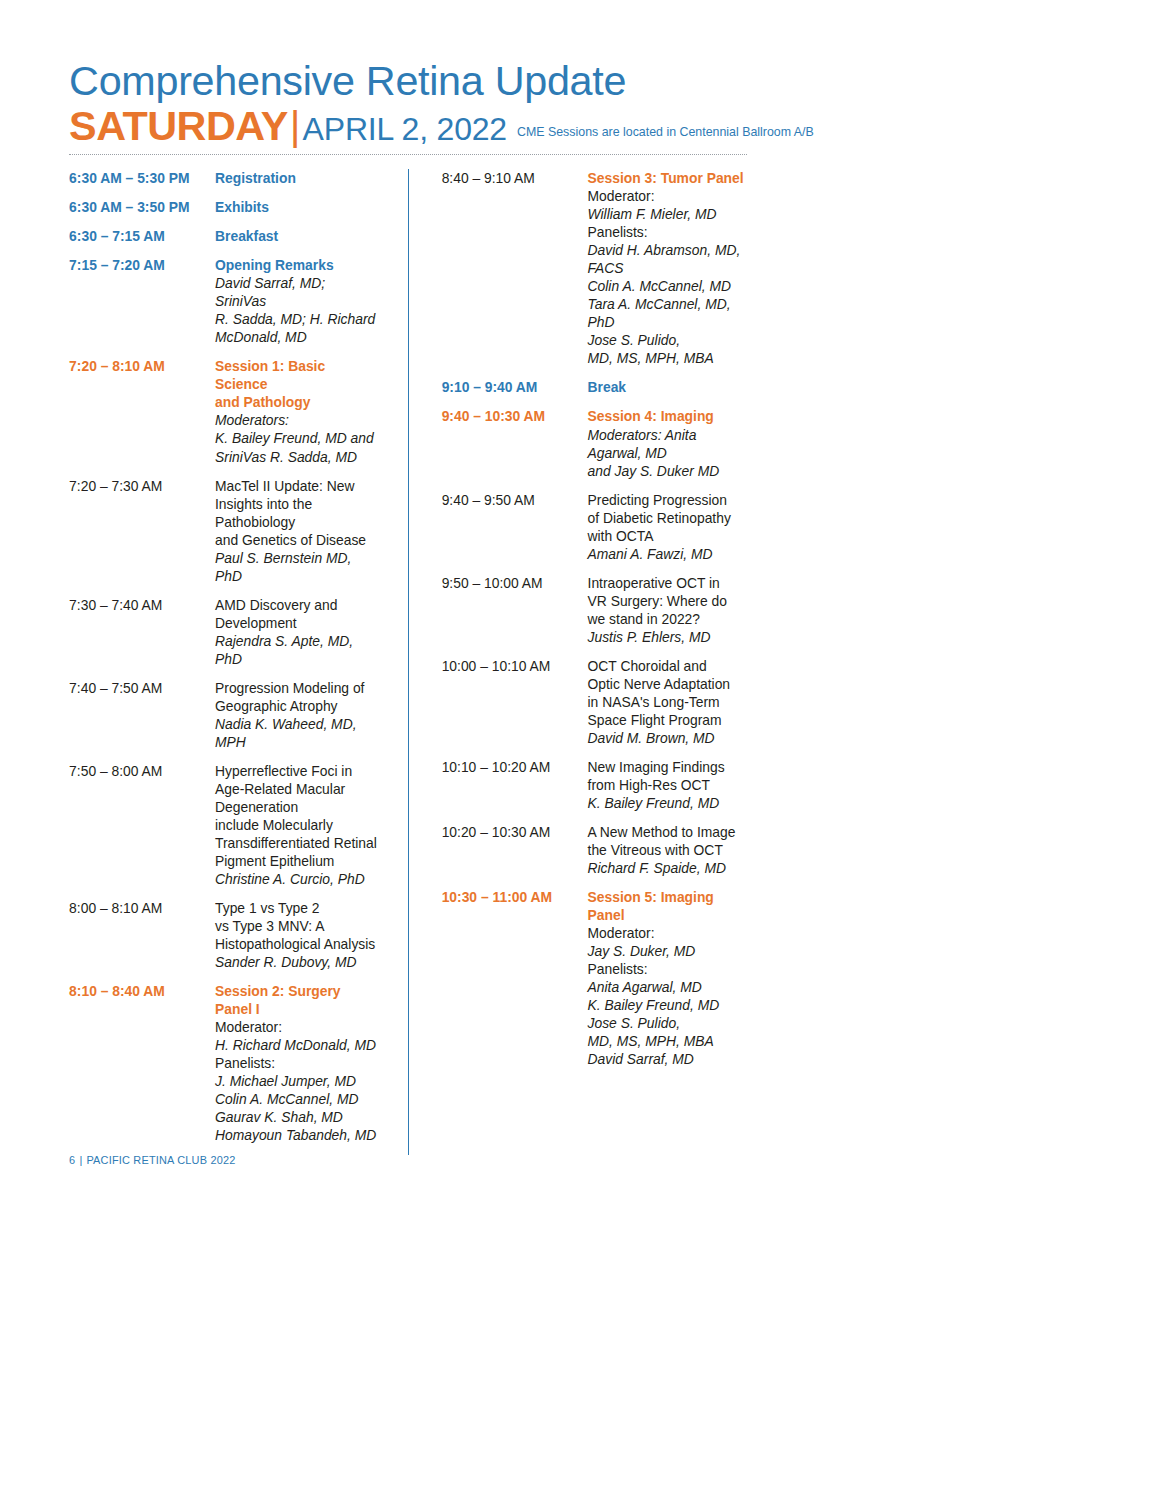Comprehensive Retina Update
SATURDAY|APRIL 2, 2022 CME Sessions are located in Centennial Ballroom A/B
| 6:30 AM – 5:30 PM | Registration |
| 6:30 AM – 3:50 PM | Exhibits |
| 6:30 – 7:15 AM | Breakfast |
| 7:15 – 7:20 AM | Opening Remarks David Sarraf, MD; SriniVas R. Sadda, MD; H. Richard McDonald, MD |
| 7:20 – 8:10 AM | Session 1: Basic Science and Pathology Moderators: K. Bailey Freund, MD and SriniVas R. Sadda, MD |
| 7:20 – 7:30 AM | MacTel II Update: New Insights into the Pathobiology and Genetics of Disease Paul S. Bernstein MD, PhD |
| 7:30 – 7:40 AM | AMD Discovery and Development Rajendra S. Apte, MD, PhD |
| 7:40 – 7:50 AM | Progression Modeling of Geographic Atrophy Nadia K. Waheed, MD, MPH |
| 7:50 – 8:00 AM | Hyperreflective Foci in Age-Related Macular Degeneration include Molecularly Transdifferentiated Retinal Pigment Epithelium Christine A. Curcio, PhD |
| 8:00 – 8:10 AM | Type 1 vs Type 2 vs Type 3 MNV: A Histopathological Analysis Sander R. Dubovy, MD |
| 8:10 – 8:40 AM | Session 2: Surgery Panel I Moderator: H. Richard McDonald, MD Panelists: J. Michael Jumper, MD Colin A. McCannel, MD Gaurav K. Shah, MD Homayoun Tabandeh, MD |
| 8:40 – 9:10 AM | Session 3: Tumor Panel Moderator: William F. Mieler, MD Panelists: David H. Abramson, MD, FACS Colin A. McCannel, MD Tara A. McCannel, MD, PhD Jose S. Pulido, MD, MS, MPH, MBA |
| 9:10 – 9:40 AM | Break |
| 9:40 – 10:30 AM | Session 4: Imaging Moderators: Anita Agarwal, MD and Jay S. Duker MD |
| 9:40 – 9:50 AM | Predicting Progression of Diabetic Retinopathy with OCTA Amani A. Fawzi, MD |
| 9:50 – 10:00 AM | Intraoperative OCT in VR Surgery: Where do we stand in 2022? Justis P. Ehlers, MD |
| 10:00 – 10:10 AM | OCT Choroidal and Optic Nerve Adaptation in NASA's Long-Term Space Flight Program David M. Brown, MD |
| 10:10 – 10:20 AM | New Imaging Findings from High-Res OCT K. Bailey Freund, MD |
| 10:20 – 10:30 AM | A New Method to Image the Vitreous with OCT Richard F. Spaide, MD |
| 10:30 – 11:00 AM | Session 5: Imaging Panel Moderator: Jay S. Duker, MD Panelists: Anita Agarwal, MD K. Bailey Freund, MD Jose S. Pulido, MD, MS, MPH, MBA David Sarraf, MD |
6|PACIFIC RETINA CLUB 2022